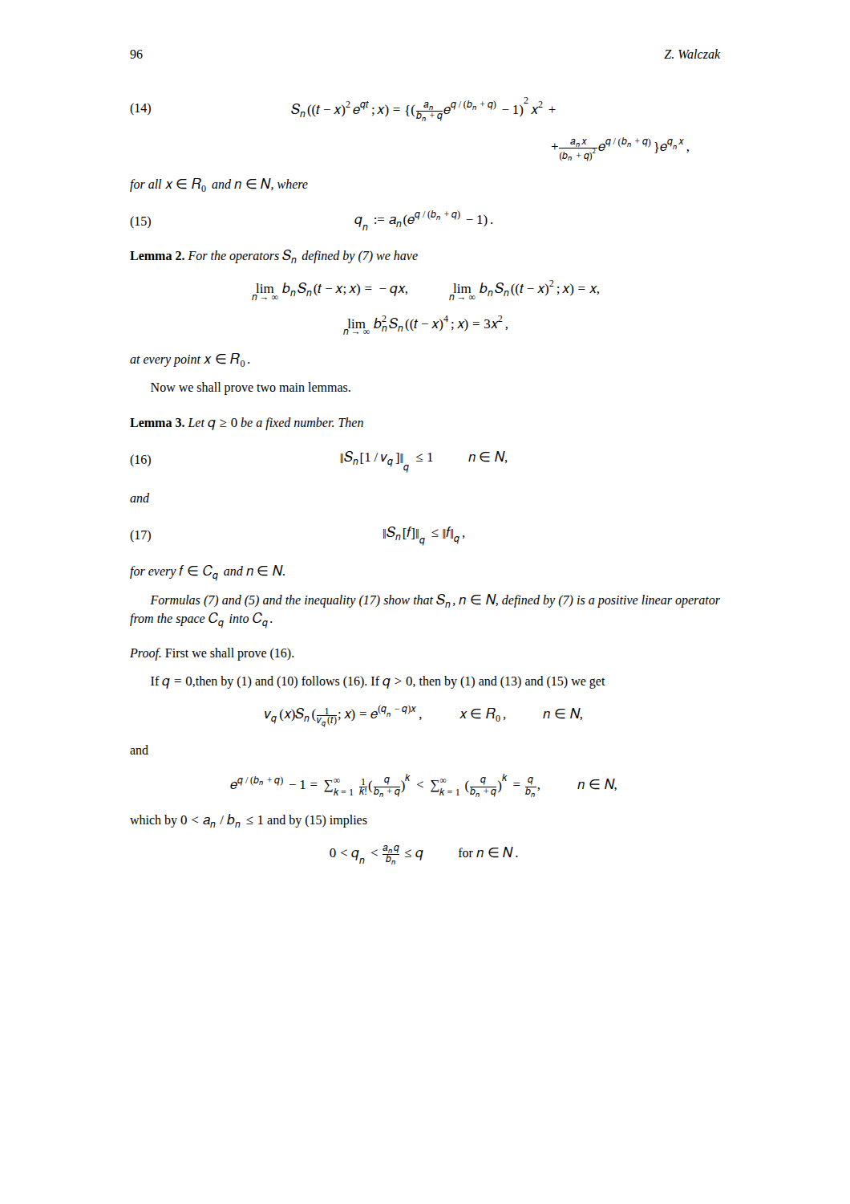96 Z. Walczak
(14) Sn ( (t−x)2 eqt ;x ) = { ( anbn+q eq/(bn+q) −1 ) 2 x2 +
+ anx (bn+q)2 eq/(bn+q) } eqnx ,
for all x∈R0 and n∈N, where
(15) qn := an ( eq/(bn+q) −1 ) .
Lemma 2. For the operators Sn defined by (7) we have
limn→∞ bn Sn (t−x;x) = −qx , limn→∞ bn Sn ( (t−x)2 ;x) =x,
limn→∞ bn2 Sn ( (t−x)4 ;x) =3x2,
at every point x∈R0.
Now we shall prove two main lemmas.
Lemma 3. Let q≥0 be a fixed number. Then
(16) ‖Sn[1/vq]‖ q ≤1 n∈N,
and
(17) ‖Sn[f]‖ q ≤ ‖f‖ q ,
for every f∈Cq and n∈N.
Formulas (7) and (5) and the inequality (17) show that Sn, n∈N, defined by (7) is a positive linear operator from the space Cq into Cq.
Proof. First we shall prove (16).
If q=0,then by (1) and (10) follows (16). If q>0, then by (1) and (13) and (15) we get
vq(x) Sn ( 1vq(t) ;x ) = e(qn−q)x , x∈R0, n∈N,
and
eq/(bn+q) −1 = ∑ k=1 ∞ 1k! (qbn+q) k < ∑ k=1 ∞ (qbn+q) k = qbn , n∈N,
which by 0<an/bn≤1 and by (15) implies
0<qn< anqbn ≤q for n∈N.